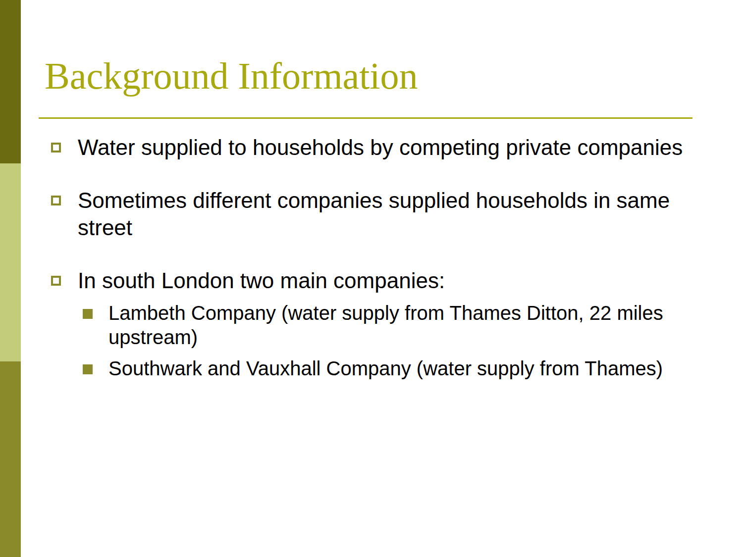Background Information
Water supplied to households by competing private companies
Sometimes different companies supplied households in same street
In south London two main companies:
Lambeth Company (water supply from Thames Ditton, 22 miles upstream)
Southwark and Vauxhall Company (water supply from Thames)